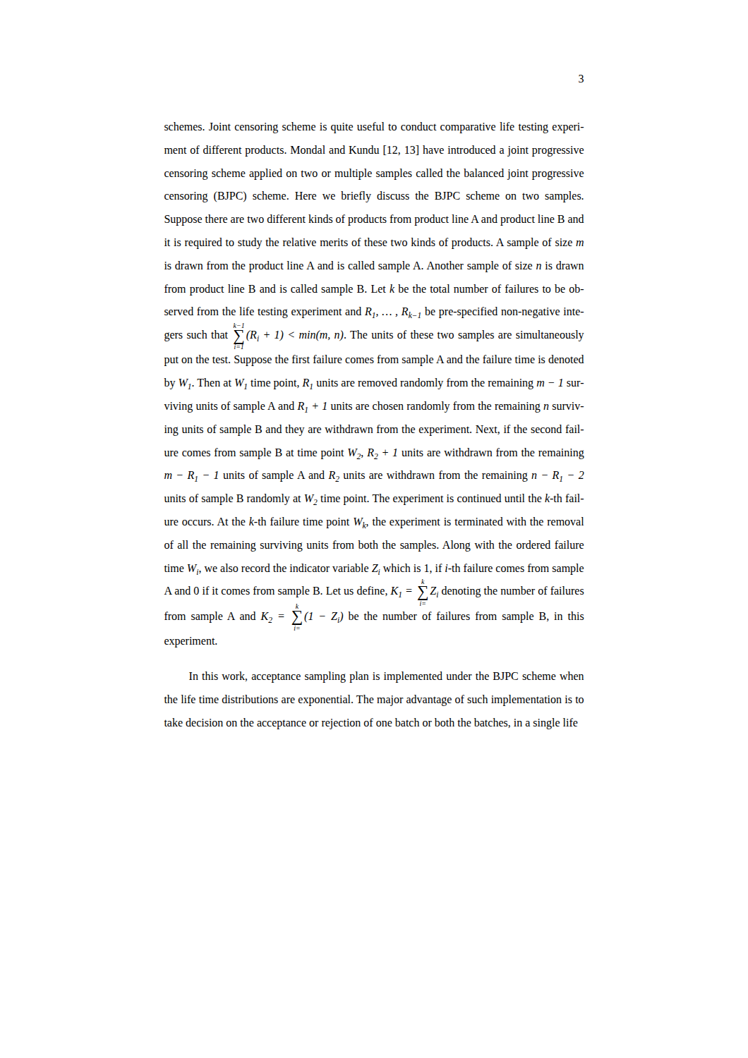3
schemes. Joint censoring scheme is quite useful to conduct comparative life testing experiment of different products. Mondal and Kundu [12, 13] have introduced a joint progressive censoring scheme applied on two or multiple samples called the balanced joint progressive censoring (BJPC) scheme. Here we briefly discuss the BJPC scheme on two samples. Suppose there are two different kinds of products from product line A and product line B and it is required to study the relative merits of these two kinds of products. A sample of size m is drawn from the product line A and is called sample A. Another sample of size n is drawn from product line B and is called sample B. Let k be the total number of failures to be observed from the life testing experiment and R1, … , Rk−1 be pre-specified non-negative integers such that k−1∑i=1(Ri + 1) < min(m, n). The units of these two samples are simultaneously put on the test. Suppose the first failure comes from sample A and the failure time is denoted by W1. Then at W1 time point, R1 units are removed randomly from the remaining m − 1 surviving units of sample A and R1 + 1 units are chosen randomly from the remaining n surviving units of sample B and they are withdrawn from the experiment. Next, if the second failure comes from sample B at time point W2, R2 + 1 units are withdrawn from the remaining m − R1 − 1 units of sample A and R2 units are withdrawn from the remaining n − R1 − 2 units of sample B randomly at W2 time point. The experiment is continued until the k-th failure occurs. At the k-th failure time point Wk, the experiment is terminated with the removal of all the remaining surviving units from both the samples. Along with the ordered failure time Wi, we also record the indicator variable Zi which is 1, if i-th failure comes from sample A and 0 if it comes from sample B. Let us define, K1 = k∑i=Zi denoting the number of failures from sample A and K2 = k∑i=(1 − Zi) be the number of failures from sample B, in this experiment.
In this work, acceptance sampling plan is implemented under the BJPC scheme when the life time distributions are exponential. The major advantage of such implementation is to take decision on the acceptance or rejection of one batch or both the batches, in a single life